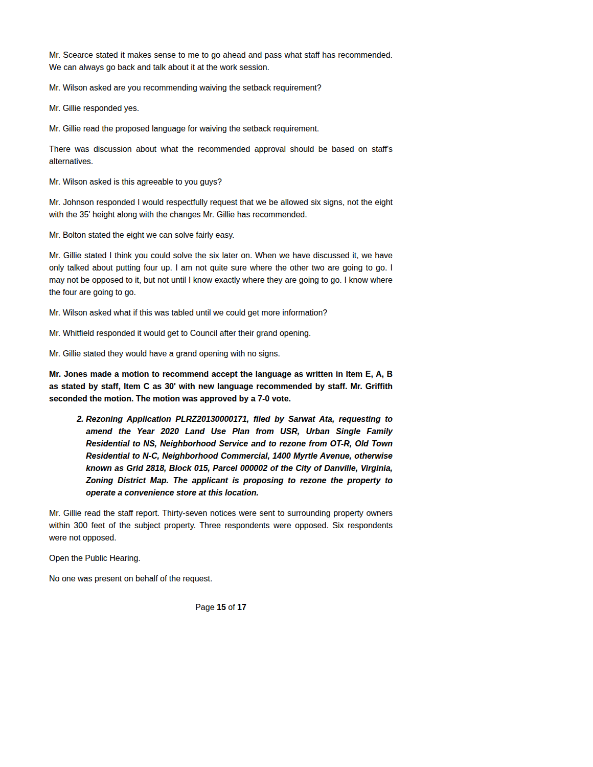Mr. Scearce stated it makes sense to me to go ahead and pass what staff has recommended. We can always go back and talk about it at the work session.
Mr. Wilson asked are you recommending waiving the setback requirement?
Mr. Gillie responded yes.
Mr. Gillie read the proposed language for waiving the setback requirement.
There was discussion about what the recommended approval should be based on staff's alternatives.
Mr. Wilson asked is this agreeable to you guys?
Mr. Johnson responded I would respectfully request that we be allowed six signs, not the eight with the 35' height along with the changes Mr. Gillie has recommended.
Mr. Bolton stated the eight we can solve fairly easy.
Mr. Gillie stated I think you could solve the six later on. When we have discussed it, we have only talked about putting four up. I am not quite sure where the other two are going to go. I may not be opposed to it, but not until I know exactly where they are going to go. I know where the four are going to go.
Mr. Wilson asked what if this was tabled until we could get more information?
Mr. Whitfield responded it would get to Council after their grand opening.
Mr. Gillie stated they would have a grand opening with no signs.
Mr. Jones made a motion to recommend accept the language as written in Item E, A, B as stated by staff, Item C as 30' with new language recommended by staff. Mr. Griffith seconded the motion. The motion was approved by a 7-0 vote.
Rezoning Application PLRZ20130000171, filed by Sarwat Ata, requesting to amend the Year 2020 Land Use Plan from USR, Urban Single Family Residential to NS, Neighborhood Service and to rezone from OT-R, Old Town Residential to N-C, Neighborhood Commercial, 1400 Myrtle Avenue, otherwise known as Grid 2818, Block 015, Parcel 000002 of the City of Danville, Virginia, Zoning District Map. The applicant is proposing to rezone the property to operate a convenience store at this location.
Mr. Gillie read the staff report. Thirty-seven notices were sent to surrounding property owners within 300 feet of the subject property. Three respondents were opposed. Six respondents were not opposed.
Open the Public Hearing.
No one was present on behalf of the request.
Page 15 of 17